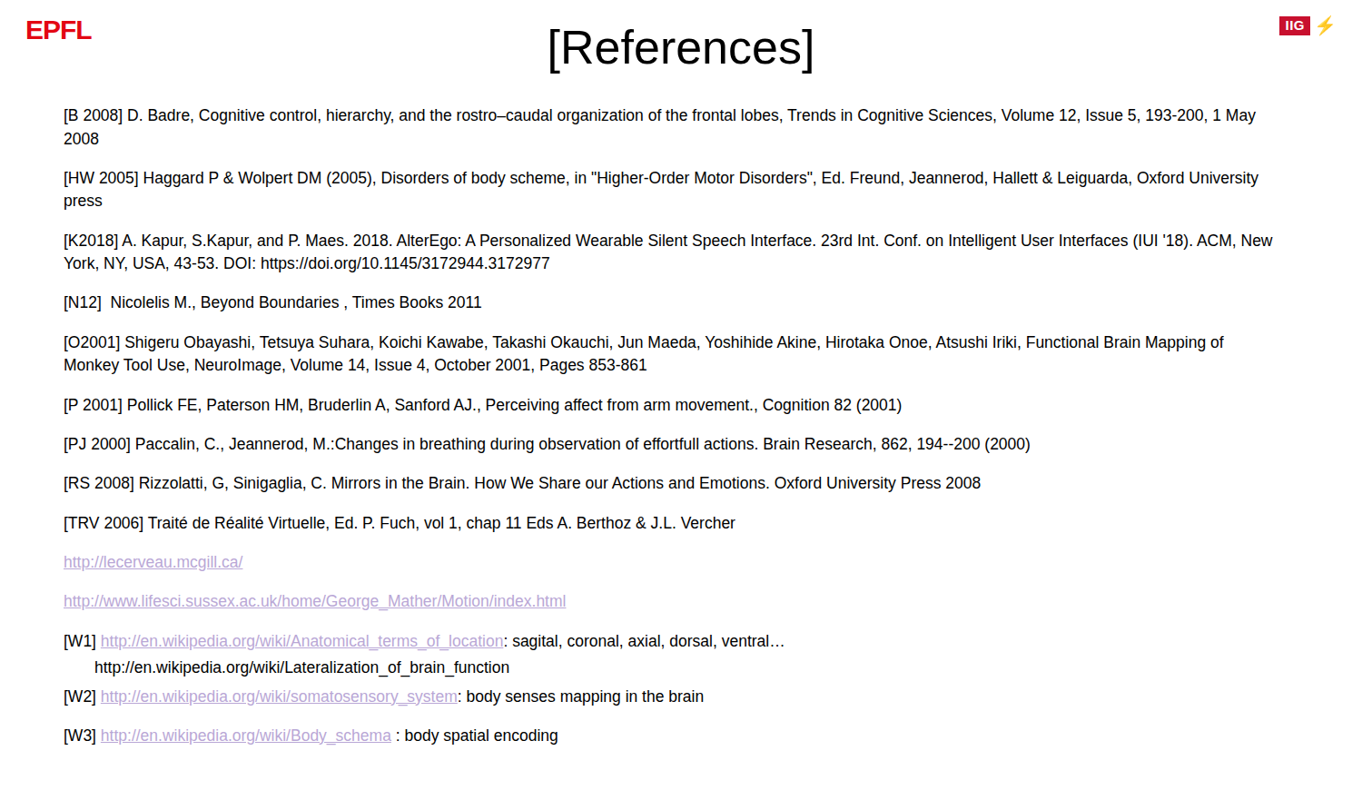EPFL
IIG ⚡
[References]
[B 2008] D. Badre, Cognitive control, hierarchy, and the rostro–caudal organization of the frontal lobes, Trends in Cognitive Sciences, Volume 12, Issue 5, 193-200, 1 May 2008
[HW 2005] Haggard P & Wolpert DM (2005), Disorders of body scheme, in "Higher-Order Motor Disorders", Ed. Freund, Jeannerod, Hallett & Leiguarda, Oxford University press
[K2018] A. Kapur, S.Kapur, and P. Maes. 2018. AlterEgo: A Personalized Wearable Silent Speech Interface. 23rd Int. Conf. on Intelligent User Interfaces (IUI '18). ACM, New York, NY, USA, 43-53. DOI: https://doi.org/10.1145/3172944.3172977
[N12] Nicolelis M., Beyond Boundaries , Times Books 2011
[O2001] Shigeru Obayashi, Tetsuya Suhara, Koichi Kawabe, Takashi Okauchi, Jun Maeda, Yoshihide Akine, Hirotaka Onoe, Atsushi Iriki, Functional Brain Mapping of Monkey Tool Use, NeuroImage, Volume 14, Issue 4, October 2001, Pages 853-861
[P 2001] Pollick FE, Paterson HM, Bruderlin A, Sanford AJ., Perceiving affect from arm movement., Cognition 82 (2001)
[PJ 2000] Paccalin, C., Jeannerod, M.:Changes in breathing during observation of effortfull actions. Brain Research, 862, 194--200 (2000)
[RS 2008] Rizzolatti, G, Sinigaglia, C. Mirrors in the Brain. How We Share our Actions and Emotions. Oxford University Press 2008
[TRV 2006] Traité de Réalité Virtuelle, Ed. P. Fuch, vol 1, chap 11 Eds A. Berthoz & J.L. Vercher
http://lecerveau.mcgill.ca/
http://www.lifesci.sussex.ac.uk/home/George_Mather/Motion/index.html
[W1] http://en.wikipedia.org/wiki/Anatomical_terms_of_location: sagital, coronal, axial, dorsal, ventral… http://en.wikipedia.org/wiki/Lateralization_of_brain_function
[W2] http://en.wikipedia.org/wiki/somatosensory_system: body senses mapping in the brain
[W3] http://en.wikipedia.org/wiki/Body_schema : body spatial encoding